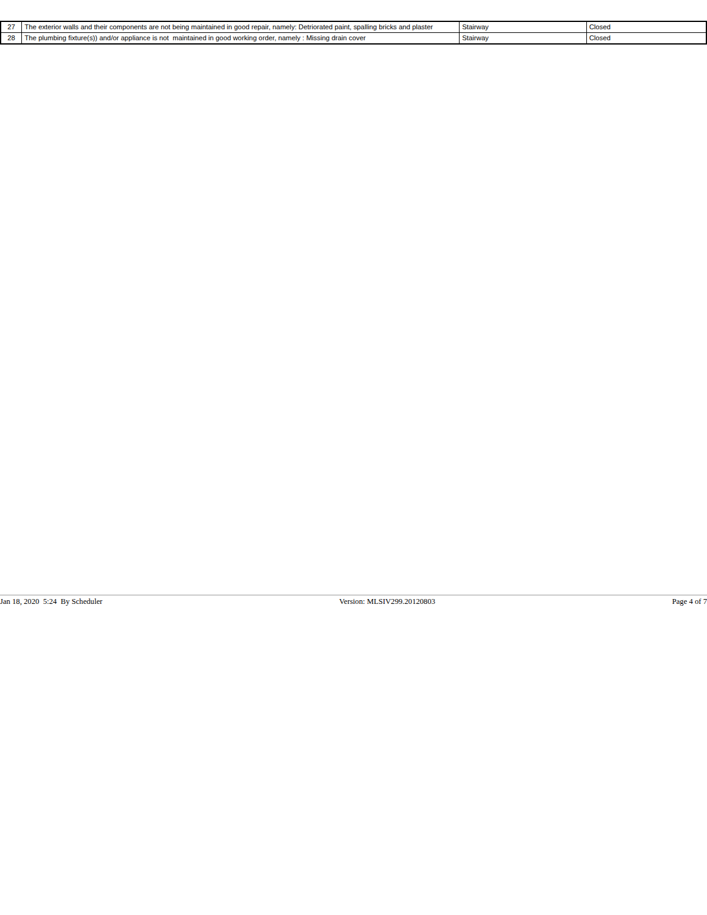| 27 | The exterior walls and their components are not being maintained in good repair, namely: Detriorated paint, spalling bricks and plaster | Stairway | Closed |
| 28 | The plumbing fixture(s)) and/or appliance is not maintained in good working order, namely : Missing drain cover | Stairway | Closed |
Jan 18, 2020 5:24 By Scheduler Page 4 of 7
Version: MLSIV299.20120803